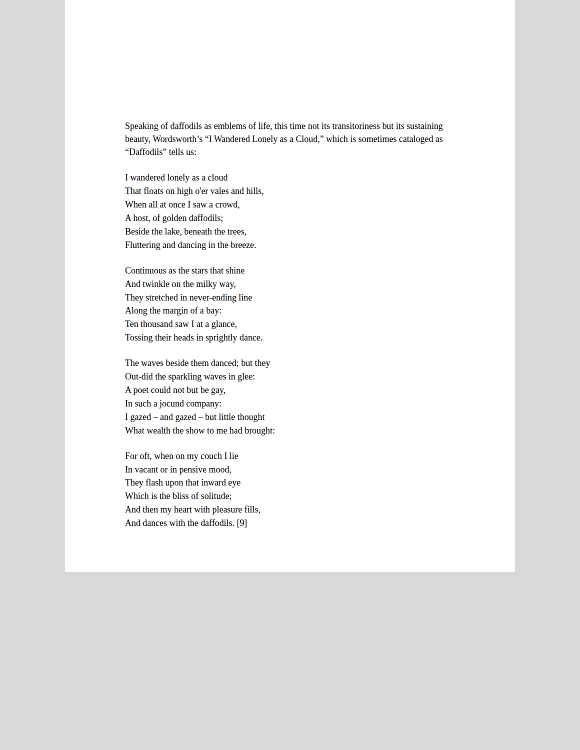Speaking of daffodils as emblems of life, this time not its transitoriness but its sustaining beauty, Wordsworth’s “I Wandered Lonely as a Cloud,” which is sometimes cataloged as “Daffodils” tells us:
I wandered lonely as a cloud
That floats on high o'er vales and hills,
When all at once I saw a crowd,
A host, of golden daffodils;
Beside the lake, beneath the trees,
Fluttering and dancing in the breeze.
Continuous as the stars that shine
And twinkle on the milky way,
They stretched in never-ending line
Along the margin of a bay:
Ten thousand saw I at a glance,
Tossing their heads in sprightly dance.
The waves beside them danced; but they
Out-did the sparkling waves in glee:
A poet could not but be gay,
In such a jocund company:
I gazed – and gazed – but little thought
What wealth the show to me had brought:
For oft, when on my couch I lie
In vacant or in pensive mood,
They flash upon that inward eye
Which is the bliss of solitude;
And then my heart with pleasure fills,
And dances with the daffodils. [9]